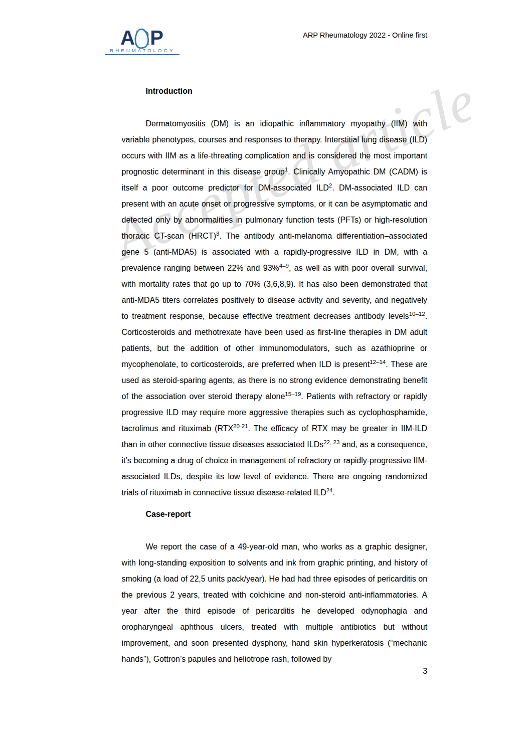ARP
RHEUMATOLOGY
ARP Rheumatology 2022 - Online first
Accepted article
Introduction
Dermatomyositis (DM) is an idiopathic inflammatory myopathy (IIM) with variable phenotypes, courses and responses to therapy. Interstitial lung disease (ILD) occurs with IIM as a life-threating complication and is considered the most important prognostic determinant in this disease group1. Clinically Amyopathic DM (CADM) is itself a poor outcome predictor for DM-associated ILD2. DM-associated ILD can present with an acute onset or progressive symptoms, or it can be asymptomatic and detected only by abnormalities in pulmonary function tests (PFTs) or high-resolution thoracic CT-scan (HRCT)3. The antibody anti-melanoma differentiation–associated gene 5 (anti-MDA5) is associated with a rapidly-progressive ILD in DM, with a prevalence ranging between 22% and 93%4–9, as well as with poor overall survival, with mortality rates that go up to 70% (3,6,8,9). It has also been demonstrated that anti-MDA5 titers correlates positively to disease activity and severity, and negatively to treatment response, because effective treatment decreases antibody levels10–12. Corticosteroids and methotrexate have been used as first-line therapies in DM adult patients, but the addition of other immunomodulators, such as azathioprine or mycophenolate, to corticosteroids, are preferred when ILD is present12–14. These are used as steroid-sparing agents, as there is no strong evidence demonstrating benefit of the association over steroid therapy alone15–19. Patients with refractory or rapidly progressive ILD may require more aggressive therapies such as cyclophosphamide, tacrolimus and rituximab (RTX20-21. The efficacy of RTX may be greater in IIM-ILD than in other connective tissue diseases associated ILDs22, 23 and, as a consequence, it’s becoming a drug of choice in management of refractory or rapidly-progressive IIM-associated ILDs, despite its low level of evidence. There are ongoing randomized trials of rituximab in connective tissue disease-related ILD24.
Case-report
We report the case of a 49-year-old man, who works as a graphic designer, with long-standing exposition to solvents and ink from graphic printing, and history of smoking (a load of 22,5 units pack/year). He had had three episodes of pericarditis on the previous 2 years, treated with colchicine and non-steroid anti-inflammatories. A year after the third episode of pericarditis he developed odynophagia and oropharyngeal aphthous ulcers, treated with multiple antibiotics but without improvement, and soon presented dysphony, hand skin hyperkeratosis (“mechanic hands”), Gottron’s papules and heliotrope rash, followed by
3